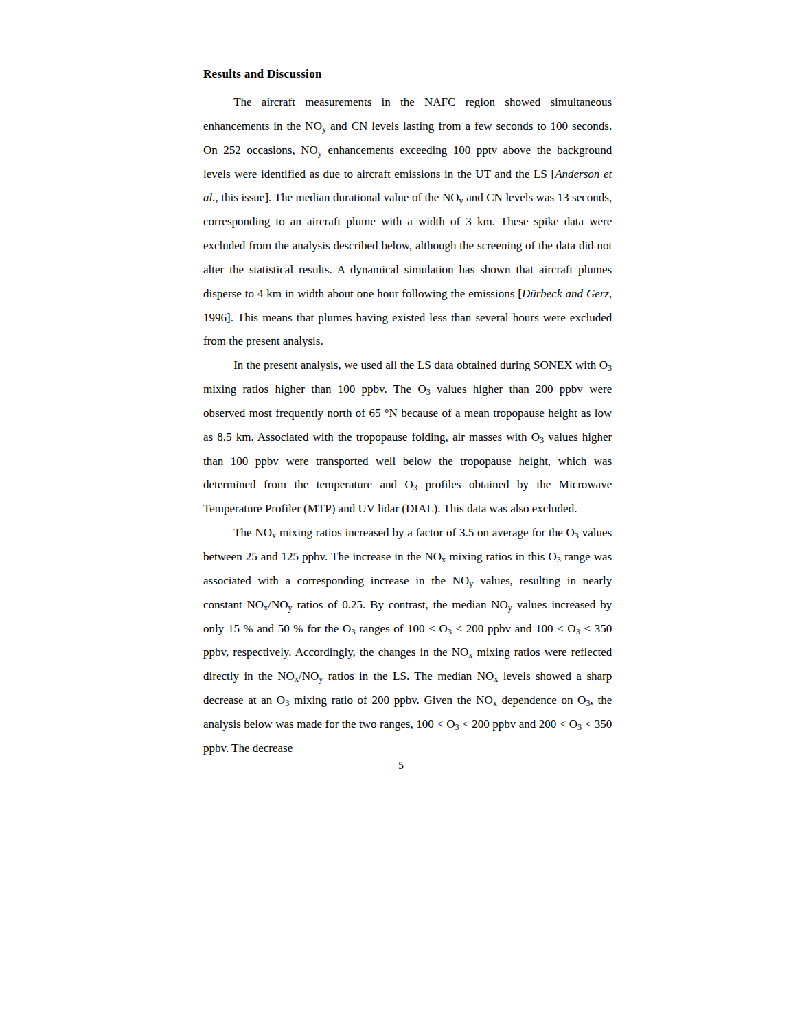Results and Discussion
The aircraft measurements in the NAFC region showed simultaneous enhancements in the NOy and CN levels lasting from a few seconds to 100 seconds. On 252 occasions, NOy enhancements exceeding 100 pptv above the background levels were identified as due to aircraft emissions in the UT and the LS [Anderson et al., this issue]. The median durational value of the NOy and CN levels was 13 seconds, corresponding to an aircraft plume with a width of 3 km. These spike data were excluded from the analysis described below, although the screening of the data did not alter the statistical results. A dynamical simulation has shown that aircraft plumes disperse to 4 km in width about one hour following the emissions [Dürbeck and Gerz, 1996]. This means that plumes having existed less than several hours were excluded from the present analysis.
In the present analysis, we used all the LS data obtained during SONEX with O3 mixing ratios higher than 100 ppbv. The O3 values higher than 200 ppbv were observed most frequently north of 65 °N because of a mean tropopause height as low as 8.5 km. Associated with the tropopause folding, air masses with O3 values higher than 100 ppbv were transported well below the tropopause height, which was determined from the temperature and O3 profiles obtained by the Microwave Temperature Profiler (MTP) and UV lidar (DIAL). This data was also excluded.
The NOx mixing ratios increased by a factor of 3.5 on average for the O3 values between 25 and 125 ppbv. The increase in the NOx mixing ratios in this O3 range was associated with a corresponding increase in the NOy values, resulting in nearly constant NOx/NOy ratios of 0.25. By contrast, the median NOy values increased by only 15 % and 50 % for the O3 ranges of 100 < O3 < 200 ppbv and 100 < O3 < 350 ppbv, respectively. Accordingly, the changes in the NOx mixing ratios were reflected directly in the NOx/NOy ratios in the LS. The median NOx levels showed a sharp decrease at an O3 mixing ratio of 200 ppbv. Given the NOx dependence on O3, the analysis below was made for the two ranges, 100 < O3 < 200 ppbv and 200 < O3 < 350 ppbv. The decrease
5